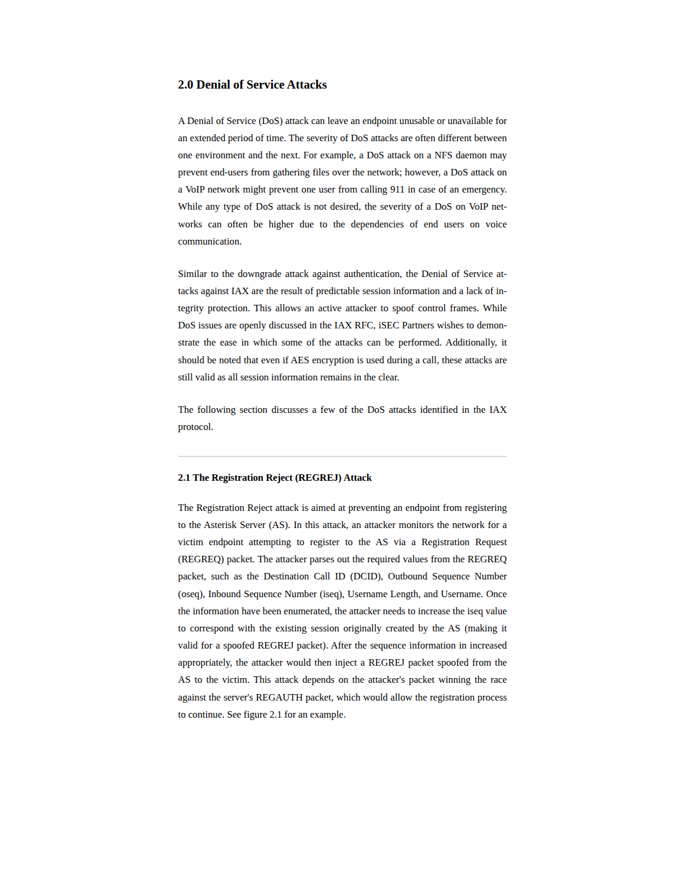2.0 Denial of Service Attacks
A Denial of Service (DoS) attack can leave an endpoint unusable or unavailable for an extended period of time. The severity of DoS attacks are often different between one environment and the next. For example, a DoS attack on a NFS daemon may prevent end-users from gathering files over the network; however, a DoS attack on a VoIP network might prevent one user from calling 911 in case of an emergency. While any type of DoS attack is not desired, the severity of a DoS on VoIP networks can often be higher due to the dependencies of end users on voice communication.
Similar to the downgrade attack against authentication, the Denial of Service attacks against IAX are the result of predictable session information and a lack of integrity protection. This allows an active attacker to spoof control frames. While DoS issues are openly discussed in the IAX RFC, iSEC Partners wishes to demonstrate the ease in which some of the attacks can be performed. Additionally, it should be noted that even if AES encryption is used during a call, these attacks are still valid as all session information remains in the clear.
The following section discusses a few of the DoS attacks identified in the IAX protocol.
2.1 The Registration Reject (REGREJ) Attack
The Registration Reject attack is aimed at preventing an endpoint from registering to the Asterisk Server (AS). In this attack, an attacker monitors the network for a victim endpoint attempting to register to the AS via a Registration Request (REGREQ) packet. The attacker parses out the required values from the REGREQ packet, such as the Destination Call ID (DCID), Outbound Sequence Number (oseq), Inbound Sequence Number (iseq), Username Length, and Username. Once the information have been enumerated, the attacker needs to increase the iseq value to correspond with the existing session originally created by the AS (making it valid for a spoofed REGREJ packet). After the sequence information in increased appropriately, the attacker would then inject a REGREJ packet spoofed from the AS to the victim. This attack depends on the attacker's packet winning the race against the server's REGAUTH packet, which would allow the registration process to continue. See figure 2.1 for an example.